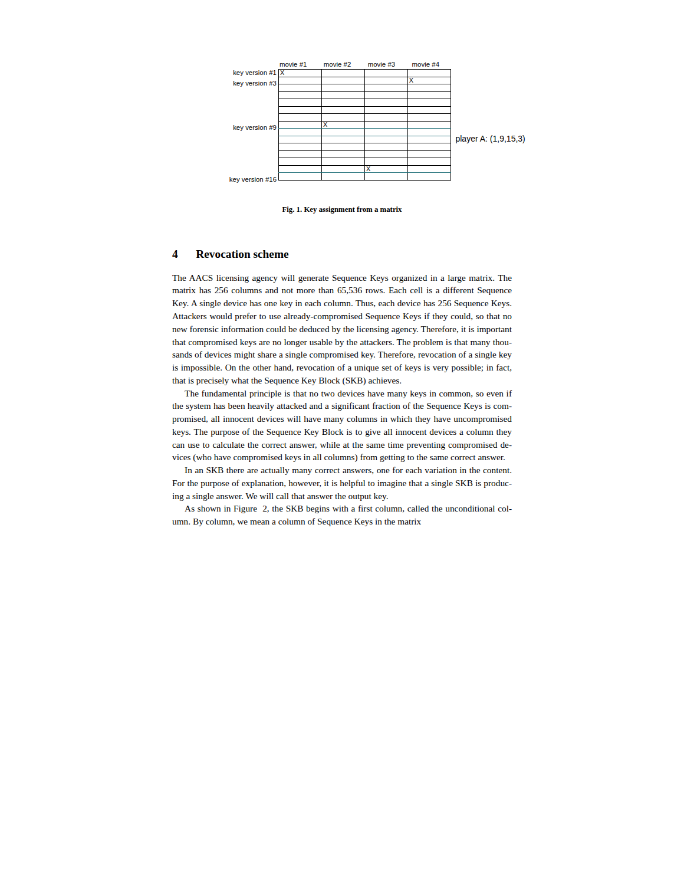movie #1 movie #2 movie #3 movie #4
| X key version #1 | | | |
| key version #3 | | | X |
| key version #9 | X | | |
| | | X | |
| key version #16 | | | |
player A: (1,9,15,3)
Fig. 1. Key assignment from a matrix
4 Revocation scheme
The AACS licensing agency will generate Sequence Keys organized in a large matrix. The matrix has 256 columns and not more than 65,536 rows. Each cell is a different Sequence Key. A single device has one key in each column. Thus, each device has 256 Sequence Keys. Attackers would prefer to use already-compromised Sequence Keys if they could, so that no new forensic information could be deduced by the licensing agency. Therefore, it is important that compromised keys are no longer usable by the attackers. The problem is that many thousands of devices might share a single compromised key. Therefore, revocation of a single key is impossible. On the other hand, revocation of a unique set of keys is very possible; in fact, that is precisely what the Sequence Key Block (SKB) achieves.
The fundamental principle is that no two devices have many keys in common, so even if the system has been heavily attacked and a significant fraction of the Sequence Keys is compromised, all innocent devices will have many columns in which they have uncompromised keys. The purpose of the Sequence Key Block is to give all innocent devices a column they can use to calculate the correct answer, while at the same time preventing compromised devices (who have compromised keys in all columns) from getting to the same correct answer.
In an SKB there are actually many correct answers, one for each variation in the content. For the purpose of explanation, however, it is helpful to imagine that a single SKB is producing a single answer. We will call that answer the output key.
As shown in Figure 2, the SKB begins with a first column, called the unconditional column. By column, we mean a column of Sequence Keys in the matrix